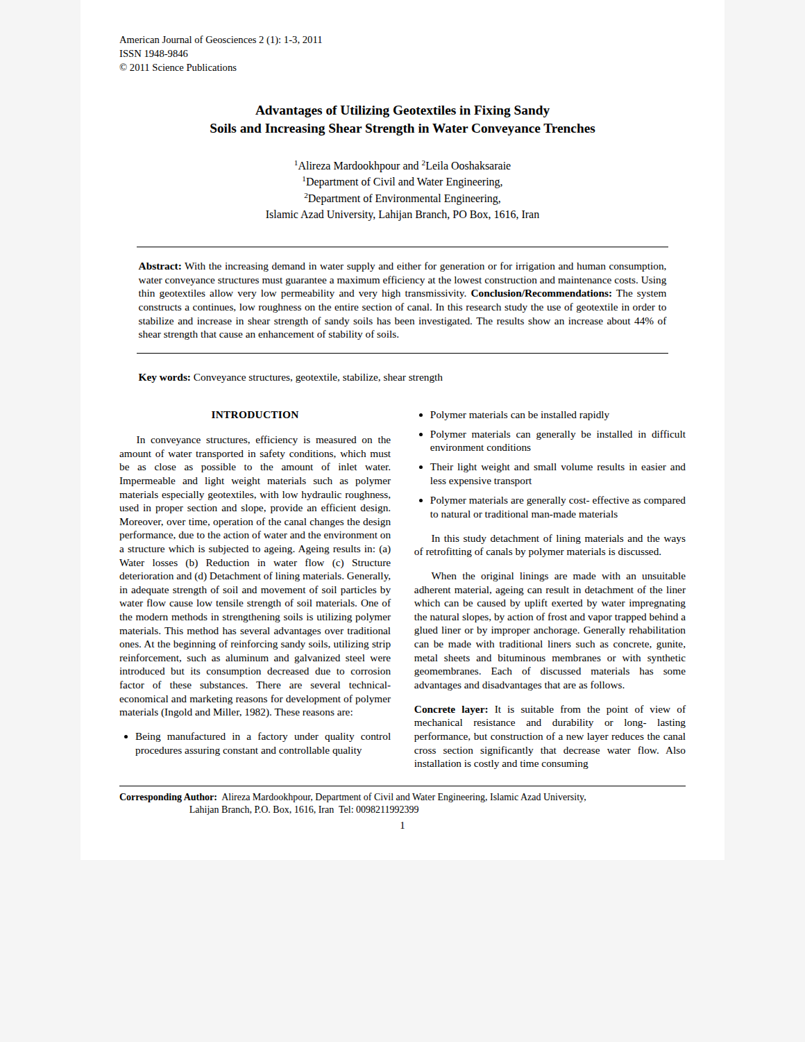American Journal of Geosciences 2 (1): 1-3, 2011
ISSN 1948-9846
© 2011 Science Publications
Advantages of Utilizing Geotextiles in Fixing Sandy
Soils and Increasing Shear Strength in Water Conveyance Trenches
1Alireza Mardookhpour and 2Leila Ooshaksaraie
1Department of Civil and Water Engineering,
2Department of Environmental Engineering,
Islamic Azad University, Lahijan Branch, PO Box, 1616, Iran
Abstract: With the increasing demand in water supply and either for generation or for irrigation and human consumption, water conveyance structures must guarantee a maximum efficiency at the lowest construction and maintenance costs. Using thin geotextiles allow very low permeability and very high transmissivity. Conclusion/Recommendations: The system constructs a continues, low roughness on the entire section of canal. In this research study the use of geotextile in order to stabilize and increase in shear strength of sandy soils has been investigated. The results show an increase about 44% of shear strength that cause an enhancement of stability of soils.
Key words: Conveyance structures, geotextile, stabilize, shear strength
INTRODUCTION
In conveyance structures, efficiency is measured on the amount of water transported in safety conditions, which must be as close as possible to the amount of inlet water. Impermeable and light weight materials such as polymer materials especially geotextiles, with low hydraulic roughness, used in proper section and slope, provide an efficient design. Moreover, over time, operation of the canal changes the design performance, due to the action of water and the environment on a structure which is subjected to ageing. Ageing results in: (a) Water losses (b) Reduction in water flow (c) Structure deterioration and (d) Detachment of lining materials. Generally, in adequate strength of soil and movement of soil particles by water flow cause low tensile strength of soil materials. One of the modern methods in strengthening soils is utilizing polymer materials. This method has several advantages over traditional ones. At the beginning of reinforcing sandy soils, utilizing strip reinforcement, such as aluminum and galvanized steel were introduced but its consumption decreased due to corrosion factor of these substances. There are several technical-economical and marketing reasons for development of polymer materials (Ingold and Miller, 1982). These reasons are:
Being manufactured in a factory under quality control procedures assuring constant and controllable quality
Polymer materials can be installed rapidly
Polymer materials can generally be installed in difficult environment conditions
Their light weight and small volume results in easier and less expensive transport
Polymer materials are generally cost- effective as compared to natural or traditional man-made materials
In this study detachment of lining materials and the ways of retrofitting of canals by polymer materials is discussed.
When the original linings are made with an unsuitable adherent material, ageing can result in detachment of the liner which can be caused by uplift exerted by water impregnating the natural slopes, by action of frost and vapor trapped behind a glued liner or by improper anchorage. Generally rehabilitation can be made with traditional liners such as concrete, gunite, metal sheets and bituminous membranes or with synthetic geomembranes. Each of discussed materials has some advantages and disadvantages that are as follows.
Concrete layer: It is suitable from the point of view of mechanical resistance and durability or long- lasting performance, but construction of a new layer reduces the canal cross section significantly that decrease water flow. Also installation is costly and time consuming
Corresponding Author: Alireza Mardookhpour, Department of Civil and Water Engineering, Islamic Azad University,
Lahijan Branch, P.O. Box, 1616, Iran Tel: 0098211992399
1